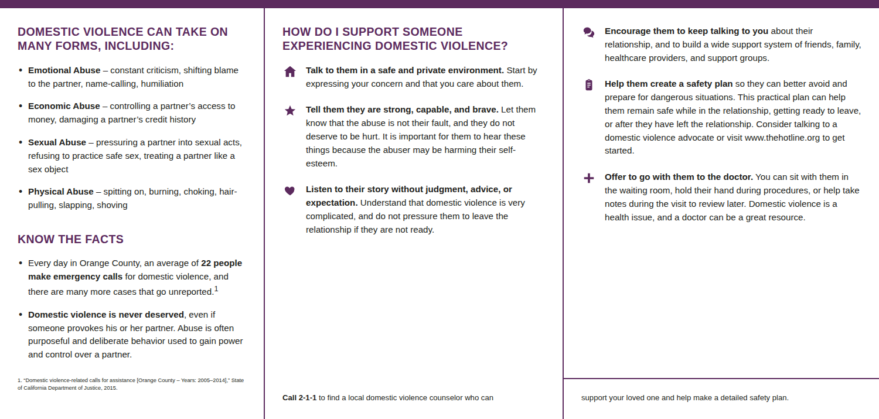Domestic violence can take on
many forms, including:
Emotional Abuse – constant criticism, shifting blame to the partner, name-calling, humiliation
Economic Abuse – controlling a partner’s access to money, damaging a partner’s credit history
Sexual Abuse – pressuring a partner into sexual acts, refusing to practice safe sex, treating a partner like a sex object
Physical Abuse – spitting on, burning, choking, hair-pulling, slapping, shoving
Know the facts
Every day in Orange County, an average of 22 people make emergency calls for domestic violence, and there are many more cases that go unreported.1
Domestic violence is never deserved, even if someone provokes his or her partner. Abuse is often purposeful and deliberate behavior used to gain power and control over a partner.
1. “Domestic violence-related calls for assistance [Orange County – Years: 2005–2014],” State of California Department of Justice, 2015.
How do I support someone
experiencing domestic violence?
Talk to them in a safe and private environment. Start by expressing your concern and that you care about them.
Tell them they are strong, capable, and brave. Let them know that the abuse is not their fault, and they do not deserve to be hurt. It is important for them to hear these things because the abuser may be harming their self-esteem.
Listen to their story without judgment, advice, or expectation. Understand that domestic violence is very complicated, and do not pressure them to leave the relationship if they are not ready.
Call 2-1-1 to find a local domestic violence counselor who can
Encourage them to keep talking to you about their relationship, and to build a wide support system of friends, family, healthcare providers, and support groups.
Help them create a safety plan so they can better avoid and prepare for dangerous situations. This practical plan can help them remain safe while in the relationship, getting ready to leave, or after they have left the relationship. Consider talking to a domestic violence advocate or visit www.thehotline.org to get started.
Offer to go with them to the doctor. You can sit with them in the waiting room, hold their hand during procedures, or help take notes during the visit to review later. Domestic violence is a health issue, and a doctor can be a great resource.
support your loved one and help make a detailed safety plan.